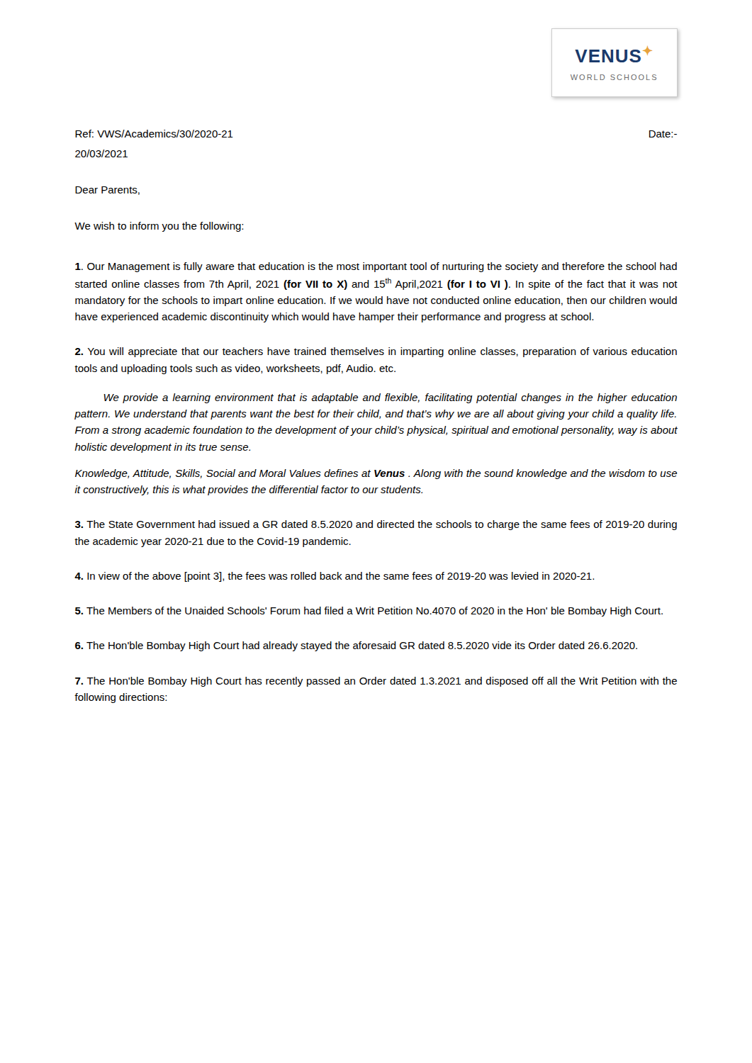VENUS✦
WORLD SCHOOLS
Ref: VWS/Academics/30/2020-21 Date:-
20/03/2021
Dear Parents,
We wish to inform you the following:
1. Our Management is fully aware that education is the most important tool of nurturing the society and therefore the school had started online classes from 7th April, 2021 (for VII to X) and 15th April,2021 (for I to VI ). In spite of the fact that it was not mandatory for the schools to impart online education. If we would have not conducted online education, then our children would have experienced academic discontinuity which would have hamper their performance and progress at school.
2. You will appreciate that our teachers have trained themselves in imparting online classes, preparation of various education tools and uploading tools such as video, worksheets, pdf, Audio. etc.
We provide a learning environment that is adaptable and flexible, facilitating potential changes in the higher education pattern. We understand that parents want the best for their child, and that’s why we are all about giving your child a quality life. From a strong academic foundation to the development of your child’s physical, spiritual and emotional personality, way is about holistic development in its true sense.
Knowledge, Attitude, Skills, Social and Moral Values defines at Venus . Along with the sound knowledge and the wisdom to use it constructively, this is what provides the differential factor to our students.
3. The State Government had issued a GR dated 8.5.2020 and directed the schools to charge the same fees of 2019-20 during the academic year 2020-21 due to the Covid-19 pandemic.
4. In view of the above [point 3], the fees was rolled back and the same fees of 2019-20 was levied in 2020-21.
5. The Members of the Unaided Schools' Forum had filed a Writ Petition No.4070 of 2020 in the Hon' ble Bombay High Court.
6. The Hon'ble Bombay High Court had already stayed the aforesaid GR dated 8.5.2020 vide its Order dated 26.6.2020.
7. The Hon'ble Bombay High Court has recently passed an Order dated 1.3.2021 and disposed off all the Writ Petition with the following directions: